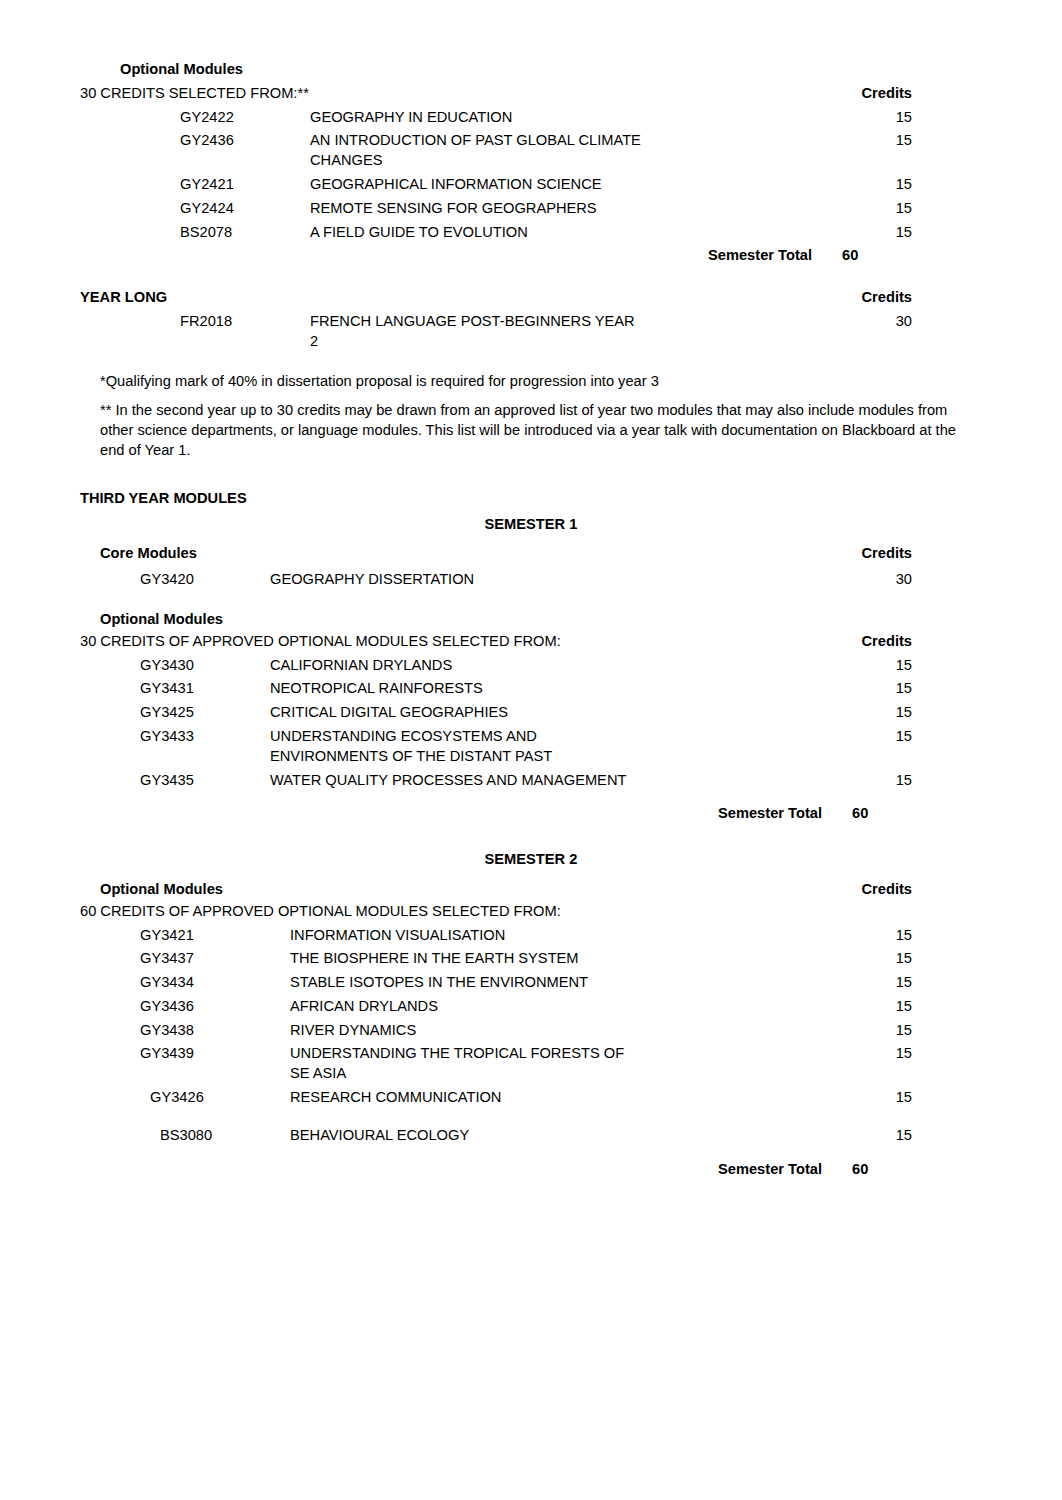Optional Modules
| 30 CREDITS SELECTED FROM:** | Credits | |
| GY2422 | GEOGRAPHY IN EDUCATION | | 15 | |
| GY2436 | AN INTRODUCTION OF PAST GLOBAL CLIMATE CHANGES | | 15 | |
| GY2421 | GEOGRAPHICAL INFORMATION SCIENCE | | 15 | |
| GY2424 | REMOTE SENSING FOR GEOGRAPHERS | | 15 | |
| BS2078 | A FIELD GUIDE TO EVOLUTION | | 15 | |
| | Semester Total | 60 | |
| YEAR LONG | | | Credits | |
| FR2018 | FRENCH LANGUAGE POST-BEGINNERS YEAR 2 | | 30 | |
*Qualifying mark of 40% in dissertation proposal is required for progression into year 3
** In the second year up to 30 credits may be drawn from an approved list of year two modules that may also include modules from other science departments, or language modules. This list will be introduced via a year talk with documentation on Blackboard at the end of Year 1.
THIRD YEAR MODULES
SEMESTER 1
| Core Modules | Credits | |
| GY3420 | GEOGRAPHY DISSERTATION | | 30 | |
Optional Modules
| 30 CREDITS OF APPROVED OPTIONAL MODULES SELECTED FROM: | Credits | |
| GY3430 | CALIFORNIAN DRYLANDS | | 15 | |
| GY3431 | NEOTROPICAL RAINFORESTS | | 15 | |
| GY3425 | CRITICAL DIGITAL GEOGRAPHIES | | 15 | |
| GY3433 | UNDERSTANDING ECOSYSTEMS AND ENVIRONMENTS OF THE DISTANT PAST | | 15 | |
| GY3435 | WATER QUALITY PROCESSES AND MANAGEMENT | | 15 | |
| | Semester Total | 60 | |
SEMESTER 2
| Optional Modules | | Credits | |
| 60 CREDITS OF APPROVED OPTIONAL MODULES SELECTED FROM: |
| GY3421 | INFORMATION VISUALISATION | | 15 | |
| GY3437 | THE BIOSPHERE IN THE EARTH SYSTEM | | 15 | |
| GY3434 | STABLE ISOTOPES IN THE ENVIRONMENT | | 15 | |
| GY3436 | AFRICAN DRYLANDS | | 15 | |
| GY3438 | RIVER DYNAMICS | | 15 | |
| GY3439 | UNDERSTANDING THE TROPICAL FORESTS OF SE ASIA | | 15 | |
| GY3426 | RESEARCH COMMUNICATION | | 15 | |
| BS3080 | BEHAVIOURAL ECOLOGY | | 15 | |
| | Semester Total | 60 | |